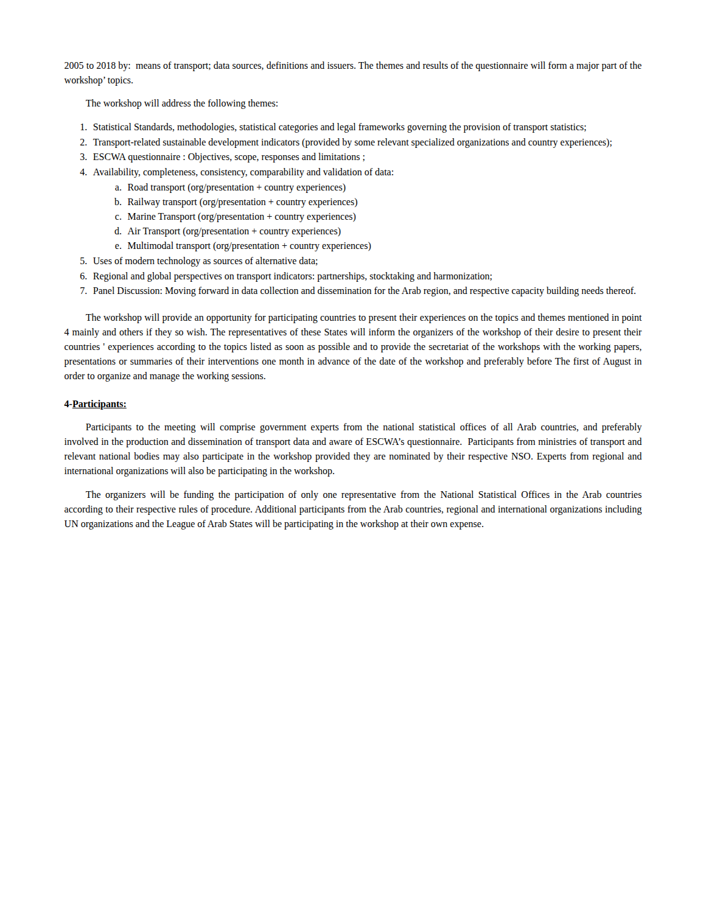2005 to 2018 by: means of transport; data sources, definitions and issuers. The themes and results of the questionnaire will form a major part of the workshop’ topics.
The workshop will address the following themes:
Statistical Standards, methodologies, statistical categories and legal frameworks governing the provision of transport statistics;
Transport-related sustainable development indicators (provided by some relevant specialized organizations and country experiences);
ESCWA questionnaire : Objectives, scope, responses and limitations ;
Availability, completeness, consistency, comparability and validation of data:
Road transport (org/presentation + country experiences)
Railway transport (org/presentation + country experiences)
Marine Transport (org/presentation + country experiences)
Air Transport (org/presentation + country experiences)
Multimodal transport (org/presentation + country experiences)
Uses of modern technology as sources of alternative data;
Regional and global perspectives on transport indicators: partnerships, stocktaking and harmonization;
Panel Discussion: Moving forward in data collection and dissemination for the Arab region, and respective capacity building needs thereof.
The workshop will provide an opportunity for participating countries to present their experiences on the topics and themes mentioned in point 4 mainly and others if they so wish. The representatives of these States will inform the organizers of the workshop of their desire to present their countries ' experiences according to the topics listed as soon as possible and to provide the secretariat of the workshops with the working papers, presentations or summaries of their interventions one month in advance of the date of the workshop and preferably before The first of August in order to organize and manage the working sessions.
4-Participants:
Participants to the meeting will comprise government experts from the national statistical offices of all Arab countries, and preferably involved in the production and dissemination of transport data and aware of ESCWA’s questionnaire. Participants from ministries of transport and relevant national bodies may also participate in the workshop provided they are nominated by their respective NSO. Experts from regional and international organizations will also be participating in the workshop.
The organizers will be funding the participation of only one representative from the National Statistical Offices in the Arab countries according to their respective rules of procedure. Additional participants from the Arab countries, regional and international organizations including UN organizations and the League of Arab States will be participating in the workshop at their own expense.